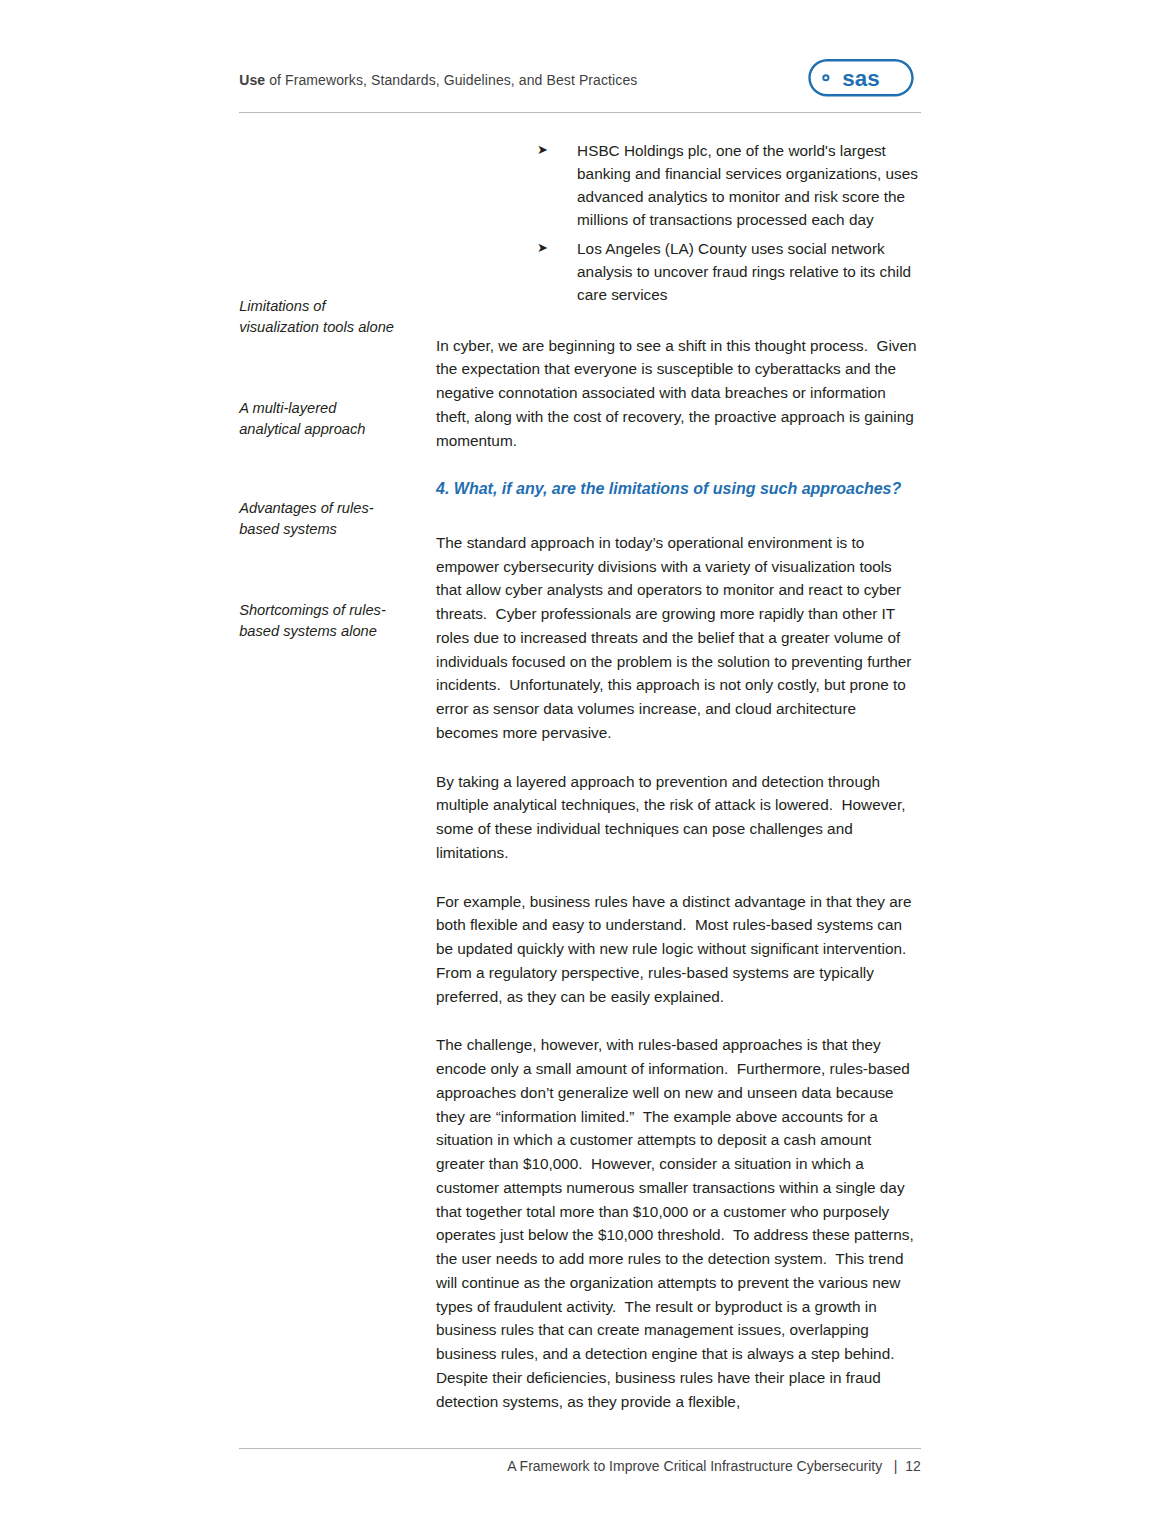Use of Frameworks, Standards, Guidelines, and Best Practices
sas
Limitations of
visualization tools alone
A multi-layered
analytical approach
Advantages of rules-
based systems
Shortcomings of rules-
based systems alone
HSBC Holdings plc, one of the world's largest banking and financial services organizations, uses advanced analytics to monitor and risk score the millions of transactions processed each day
Los Angeles (LA) County uses social network analysis to uncover fraud rings relative to its child care services
In cyber, we are beginning to see a shift in this thought process. Given the expectation that everyone is susceptible to cyberattacks and the negative connotation associated with data breaches or information theft, along with the cost of recovery, the proactive approach is gaining momentum.
4. What, if any, are the limitations of using such approaches?
The standard approach in today’s operational environment is to empower cybersecurity divisions with a variety of visualization tools that allow cyber analysts and operators to monitor and react to cyber threats. Cyber professionals are growing more rapidly than other IT roles due to increased threats and the belief that a greater volume of individuals focused on the problem is the solution to preventing further incidents. Unfortunately, this approach is not only costly, but prone to error as sensor data volumes increase, and cloud architecture becomes more pervasive.
By taking a layered approach to prevention and detection through multiple analytical techniques, the risk of attack is lowered. However, some of these individual techniques can pose challenges and limitations.
For example, business rules have a distinct advantage in that they are both flexible and easy to understand. Most rules-based systems can be updated quickly with new rule logic without significant intervention. From a regulatory perspective, rules-based systems are typically preferred, as they can be easily explained.
The challenge, however, with rules-based approaches is that they encode only a small amount of information. Furthermore, rules-based approaches don’t generalize well on new and unseen data because they are “information limited.” The example above accounts for a situation in which a customer attempts to deposit a cash amount greater than $10,000. However, consider a situation in which a customer attempts numerous smaller transactions within a single day that together total more than $10,000 or a customer who purposely operates just below the $10,000 threshold. To address these patterns, the user needs to add more rules to the detection system. This trend will continue as the organization attempts to prevent the various new types of fraudulent activity. The result or byproduct is a growth in business rules that can create management issues, overlapping business rules, and a detection engine that is always a step behind. Despite their deficiencies, business rules have their place in fraud detection systems, as they provide a flexible,
A Framework to Improve Critical Infrastructure Cybersecurity | 12